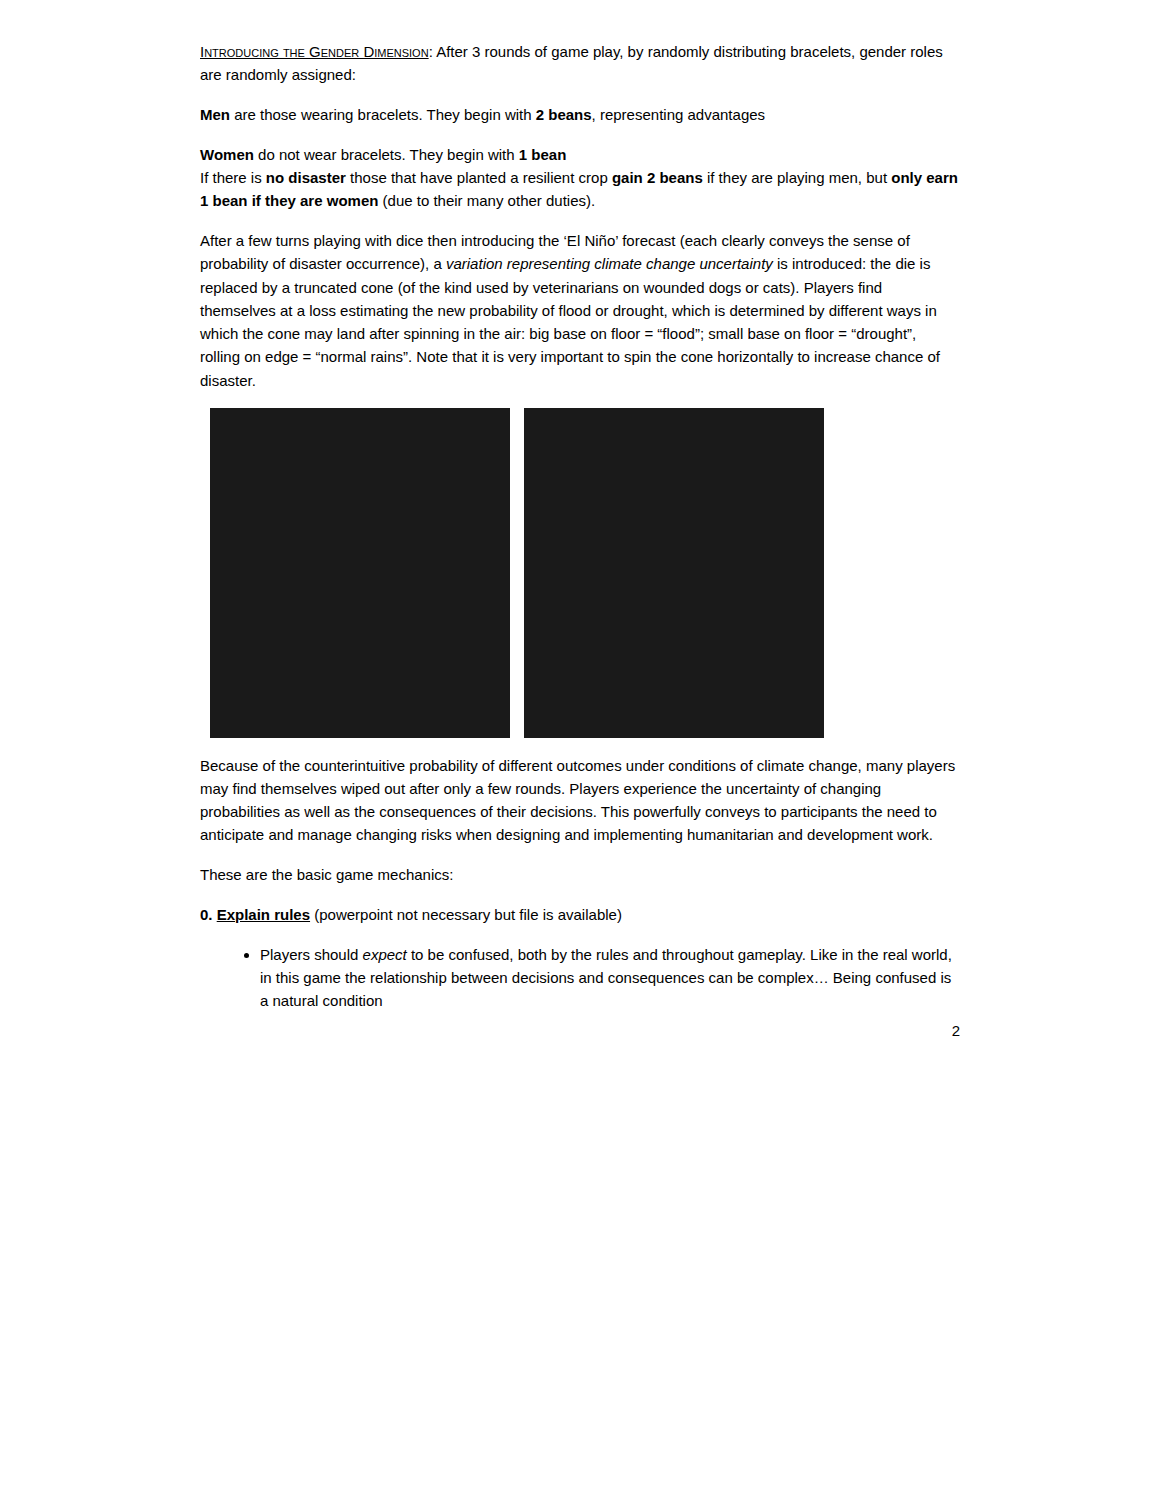Introducing the Gender Dimension: After 3 rounds of game play, by randomly distributing bracelets, gender roles are randomly assigned:
Men are those wearing bracelets. They begin with 2 beans, representing advantages
Women do not wear bracelets. They begin with 1 bean
If there is no disaster those that have planted a resilient crop gain 2 beans if they are playing men, but only earn 1 bean if they are women (due to their many other duties).
After a few turns playing with dice then introducing the ‘El Niño’ forecast (each clearly conveys the sense of probability of disaster occurrence), a variation representing climate change uncertainty is introduced: the die is replaced by a truncated cone (of the kind used by veterinarians on wounded dogs or cats). Players find themselves at a loss estimating the new probability of flood or drought, which is determined by different ways in which the cone may land after spinning in the air: big base on floor = “flood”; small base on floor = “drought”, rolling on edge = “normal rains”. Note that it is very important to spin the cone horizontally to increase chance of disaster.
Because of the counterintuitive probability of different outcomes under conditions of climate change, many players may find themselves wiped out after only a few rounds. Players experience the uncertainty of changing probabilities as well as the consequences of their decisions. This powerfully conveys to participants the need to anticipate and manage changing risks when designing and implementing humanitarian and development work.
These are the basic game mechanics:
0. Explain rules (powerpoint not necessary but file is available)
Players should expect to be confused, both by the rules and throughout gameplay. Like in the real world, in this game the relationship between decisions and consequences can be complex… Being confused is a natural condition
2